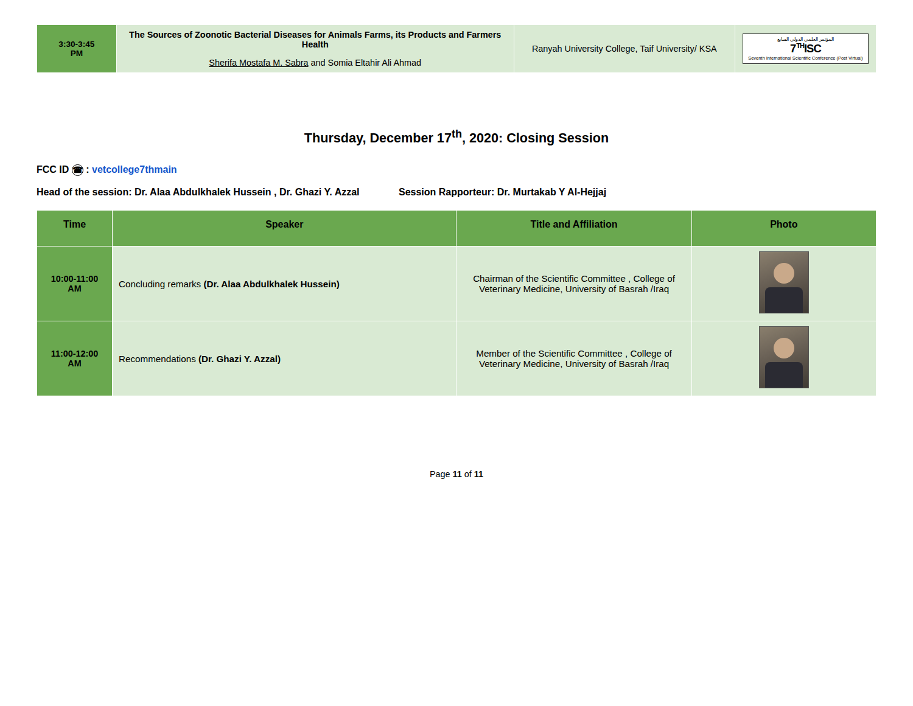| 3:30-3:45 PM | The Sources of Zoonotic Bacterial Diseases for Animals Farms, its Products and Farmers Health Sherifa Mostafa M. Sabra and Somia Eltahir Ali Ahmad | Ranyah University College, Taif University/ KSA | المؤتمر العلمي الدولي السابع 7 TH ISC Seventh International Scientific Conference (Post Virtual) |
Thursday, December 17th, 2020: Closing Session
FCC ID ☎ : vetcollege7thmain
Head of the session: Dr. Alaa Abdulkhalek Hussein , Dr. Ghazi Y. Azzal Session Rapporteur: Dr. Murtakab Y Al-Hejjaj
| Time | Speaker | Title and Affiliation | Photo |
| --- | --- | --- | --- |
| 10:00-11:00 AM | Concluding remarks (Dr. Alaa Abdulkhalek Hussein) | Chairman of the Scientific Committee , College of Veterinary Medicine, University of Basrah /Iraq | |
| 11:00-12:00 AM | Recommendations (Dr. Ghazi Y. Azzal) | Member of the Scientific Committee , College of Veterinary Medicine, University of Basrah /Iraq | |
Page 11 of 11